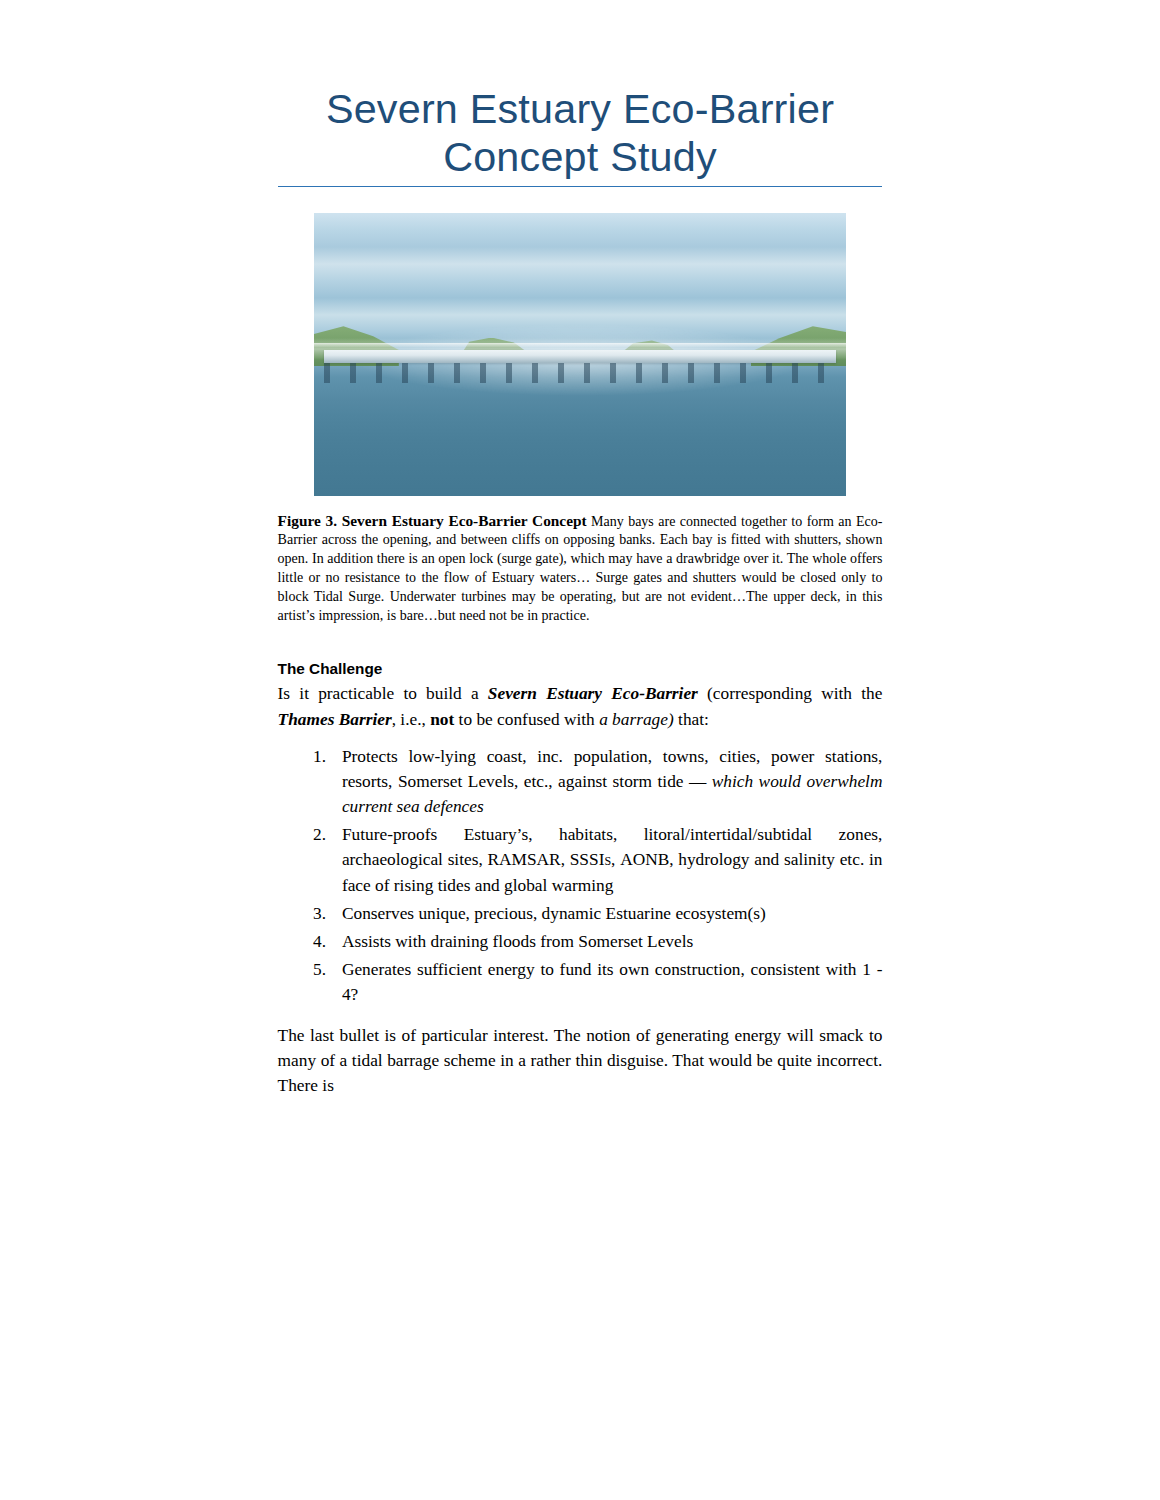Severn Estuary Eco-Barrier
Concept Study
Figure 3. Severn Estuary Eco-Barrier Concept Many bays are connected together to form an Eco-Barrier across the opening, and between cliffs on opposing banks. Each bay is fitted with shutters, shown open. In addition there is an open lock (surge gate), which may have a drawbridge over it. The whole offers little or no resistance to the flow of Estuary waters… Surge gates and shutters would be closed only to block Tidal Surge. Underwater turbines may be operating, but are not evident…The upper deck, in this artist’s impression, is bare…but need not be in practice.
The Challenge
Is it practicable to build a Severn Estuary Eco-Barrier (corresponding with the Thames Barrier, i.e., not to be confused with a barrage) that:
Protects low-lying coast, inc. population, towns, cities, power stations, resorts, Somerset Levels, etc., against storm tide — which would overwhelm current sea defences
Future-proofs Estuary’s, habitats, litoral/intertidal/subtidal zones, archaeological sites, RAMSAR, SSSIs, AONB, hydrology and salinity etc. in face of rising tides and global warming
Conserves unique, precious, dynamic Estuarine ecosystem(s)
Assists with draining floods from Somerset Levels
Generates sufficient energy to fund its own construction, consistent with 1 - 4?
The last bullet is of particular interest. The notion of generating energy will smack to many of a tidal barrage scheme in a rather thin disguise. That would be quite incorrect. There is